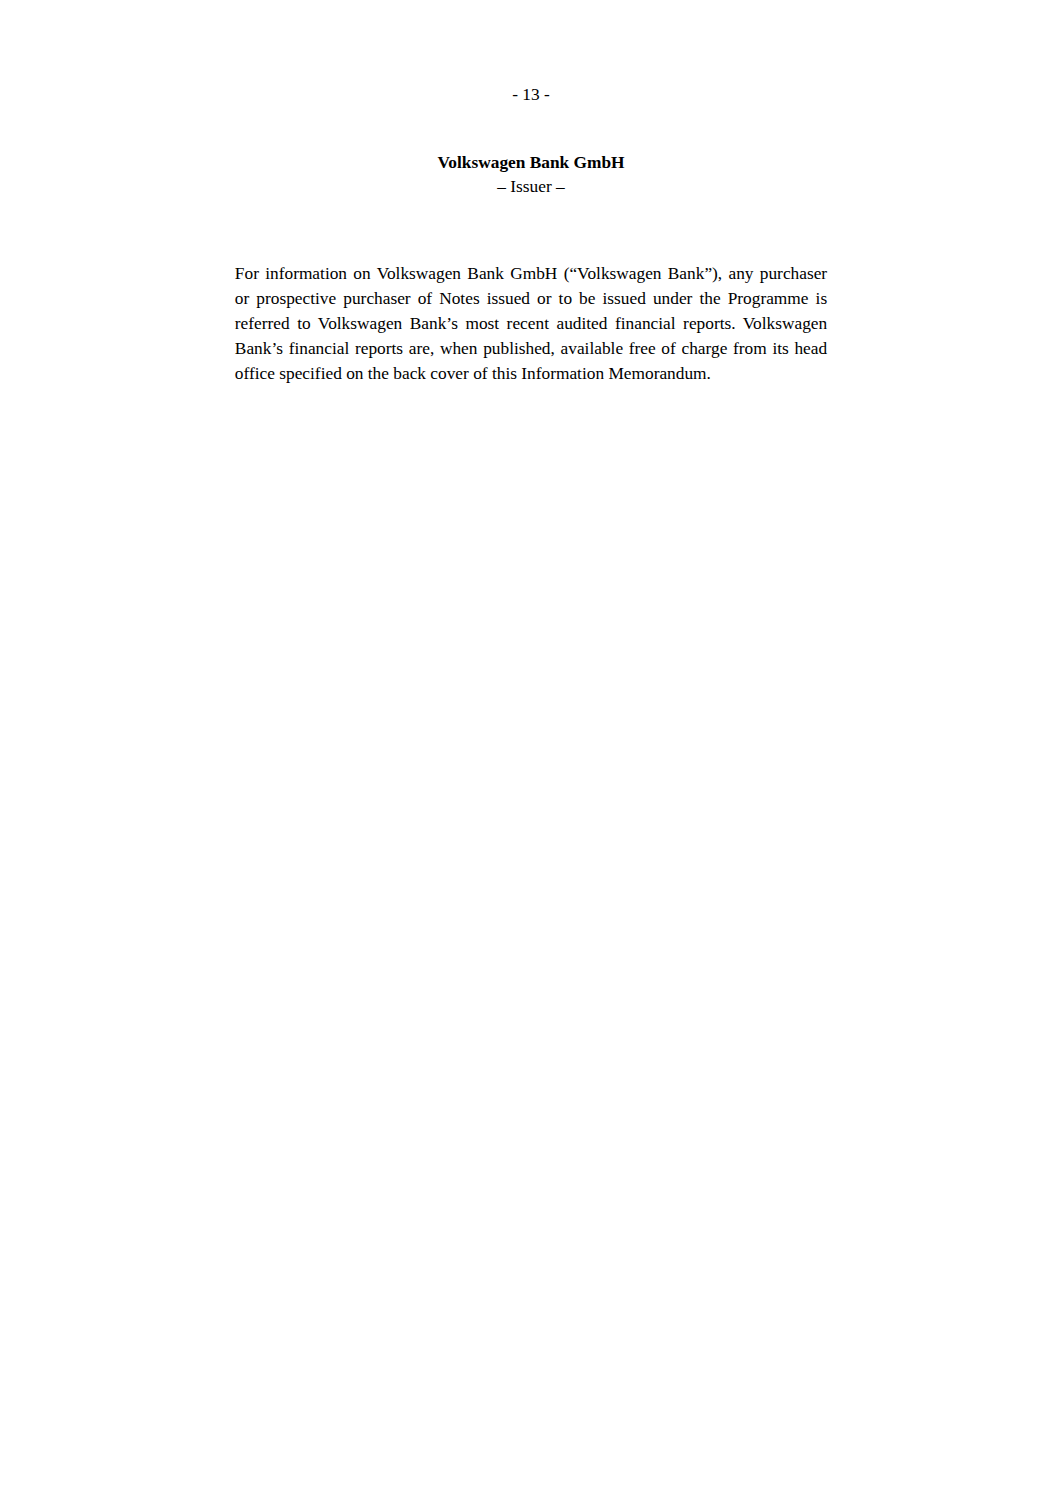- 13 -
Volkswagen Bank GmbH
– Issuer –
For information on Volkswagen Bank GmbH (“Volkswagen Bank”), any purchaser or prospective purchaser of Notes issued or to be issued under the Programme is referred to Volkswagen Bank’s most recent audited financial reports. Volkswagen Bank’s financial reports are, when published, available free of charge from its head office specified on the back cover of this Information Memorandum.